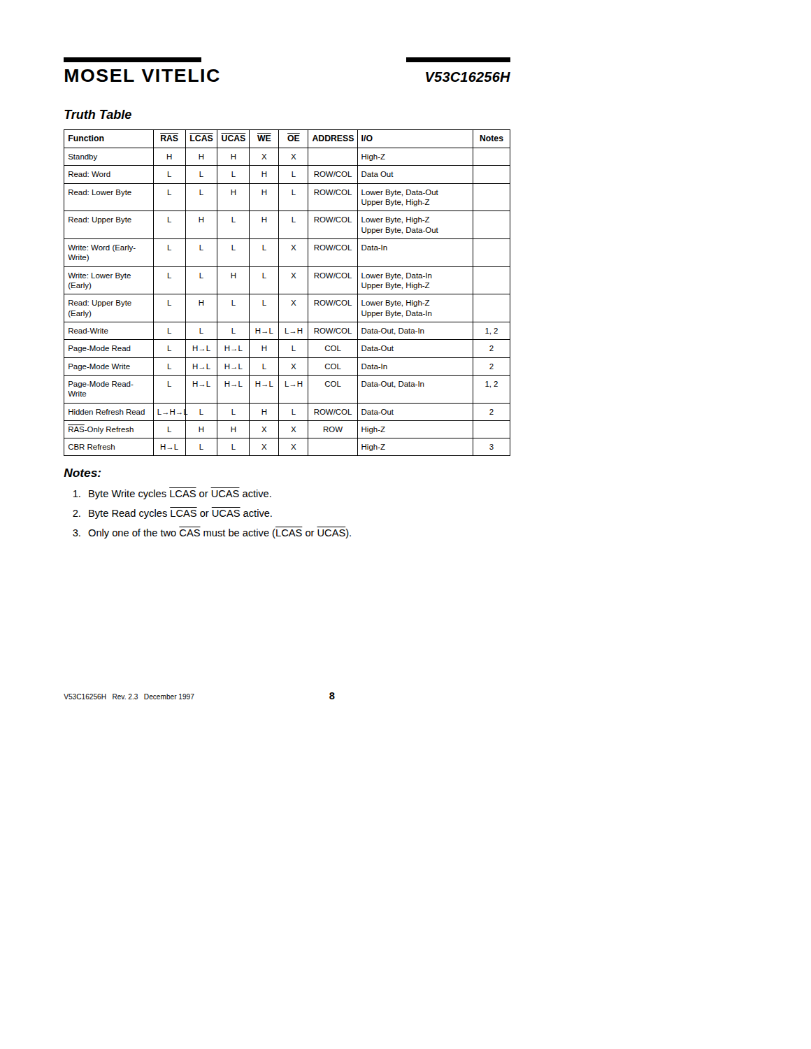MOSEL VITELIC
V53C16256H
Truth Table
| Function | RAS | LCAS | UCAS | WE | OE | ADDRESS | I/O | Notes |
| --- | --- | --- | --- | --- | --- | --- | --- | --- |
| Standby | H | H | H | X | X | | High-Z | |
| Read: Word | L | L | L | H | L | ROW/COL | Data Out | |
| Read: Lower Byte | L | L | H | H | L | ROW/COL | Lower Byte, Data-Out Upper Byte, High-Z | |
| Read: Upper Byte | L | H | L | H | L | ROW/COL | Lower Byte, High-Z Upper Byte, Data-Out | |
| Write: Word (Early-Write) | L | L | L | L | X | ROW/COL | Data-In | |
| Write: Lower Byte (Early) | L | L | H | L | X | ROW/COL | Lower Byte, Data-In Upper Byte, High-Z | |
| Read: Upper Byte (Early) | L | H | L | L | X | ROW/COL | Lower Byte, High-Z Upper Byte, Data-In | |
| Read-Write | L | L | L | H→L | L→H | ROW/COL | Data-Out, Data-In | 1, 2 |
| Page-Mode Read | L | H→L | H→L | H | L | COL | Data-Out | 2 |
| Page-Mode Write | L | H→L | H→L | L | X | COL | Data-In | 2 |
| Page-Mode Read-Write | L | H→L | H→L | H→L | L→H | COL | Data-Out, Data-In | 1, 2 |
| Hidden Refresh Read | L→H→L | L | L | H | L | ROW/COL | Data-Out | 2 |
| RAS -Only Refresh | L | H | H | X | X | ROW | High-Z | |
| CBR Refresh | H→L | L | L | X | X | | High-Z | 3 |
Notes:
Byte Write cycles LCAS or UCAS active.
Byte Read cycles LCAS or UCAS active.
Only one of the two CAS must be active (LCAS or UCAS).
V53C16256H Rev. 2.3 December 1997
8